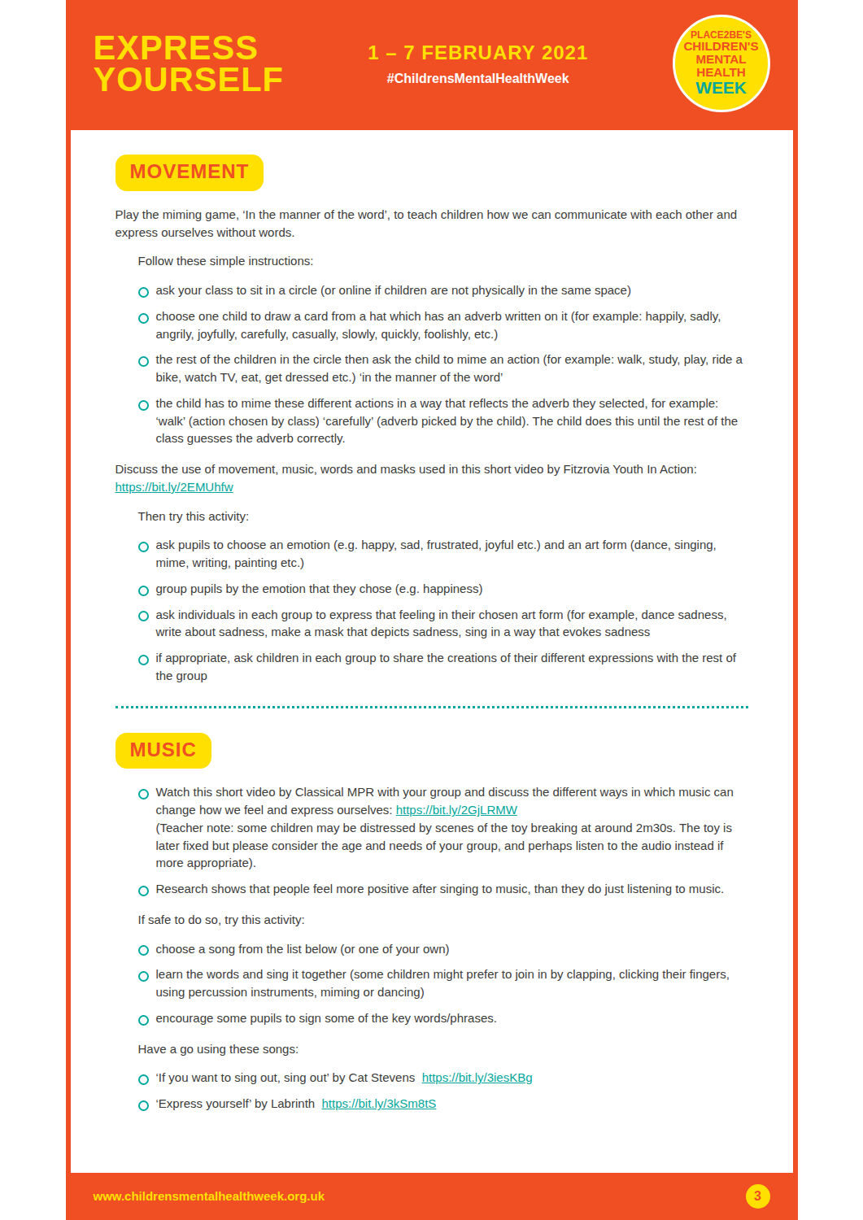Express
Yourself
1 – 7 February 2021
#ChildrensMentalHealthWeek
Place2Be's Children's
Mental Health Week
Movement
Play the miming game, ‘In the manner of the word’, to teach children how we can communicate with each other and express ourselves without words.
Follow these simple instructions:
ask your class to sit in a circle (or online if children are not physically in the same space)
choose one child to draw a card from a hat which has an adverb written on it (for example: happily, sadly, angrily, joyfully, carefully, casually, slowly, quickly, foolishly, etc.)
the rest of the children in the circle then ask the child to mime an action (for example: walk, study, play, ride a bike, watch TV, eat, get dressed etc.) ‘in the manner of the word’
the child has to mime these different actions in a way that reflects the adverb they selected, for example: ‘walk’ (action chosen by class) ‘carefully’ (adverb picked by the child). The child does this until the rest of the class guesses the adverb correctly.
Discuss the use of movement, music, words and masks used in this short video by Fitzrovia Youth In Action:
https://bit.ly/2EMUhfw
Then try this activity:
ask pupils to choose an emotion (e.g. happy, sad, frustrated, joyful etc.) and an art form (dance, singing, mime, writing, painting etc.)
group pupils by the emotion that they chose (e.g. happiness)
ask individuals in each group to express that feeling in their chosen art form (for example, dance sadness, write about sadness, make a mask that depicts sadness, sing in a way that evokes sadness
if appropriate, ask children in each group to share the creations of their different expressions with the rest of the group
Music
Watch this short video by Classical MPR with your group and discuss the different ways in which music can change how we feel and express ourselves: https://bit.ly/2GjLRMW
(Teacher note: some children may be distressed by scenes of the toy breaking at around 2m30s. The toy is later fixed but please consider the age and needs of your group, and perhaps listen to the audio instead if more appropriate).
Research shows that people feel more positive after singing to music, than they do just listening to music.
If safe to do so, try this activity:
choose a song from the list below (or one of your own)
learn the words and sing it together (some children might prefer to join in by clapping, clicking their fingers, using percussion instruments, miming or dancing)
encourage some pupils to sign some of the key words/phrases.
Have a go using these songs:
‘If you want to sing out, sing out’ by Cat Stevens https://bit.ly/3iesKBg
‘Express yourself’ by Labrinth https://bit.ly/3kSm8tS
www.childrensmentalhealthweek.org.uk 3